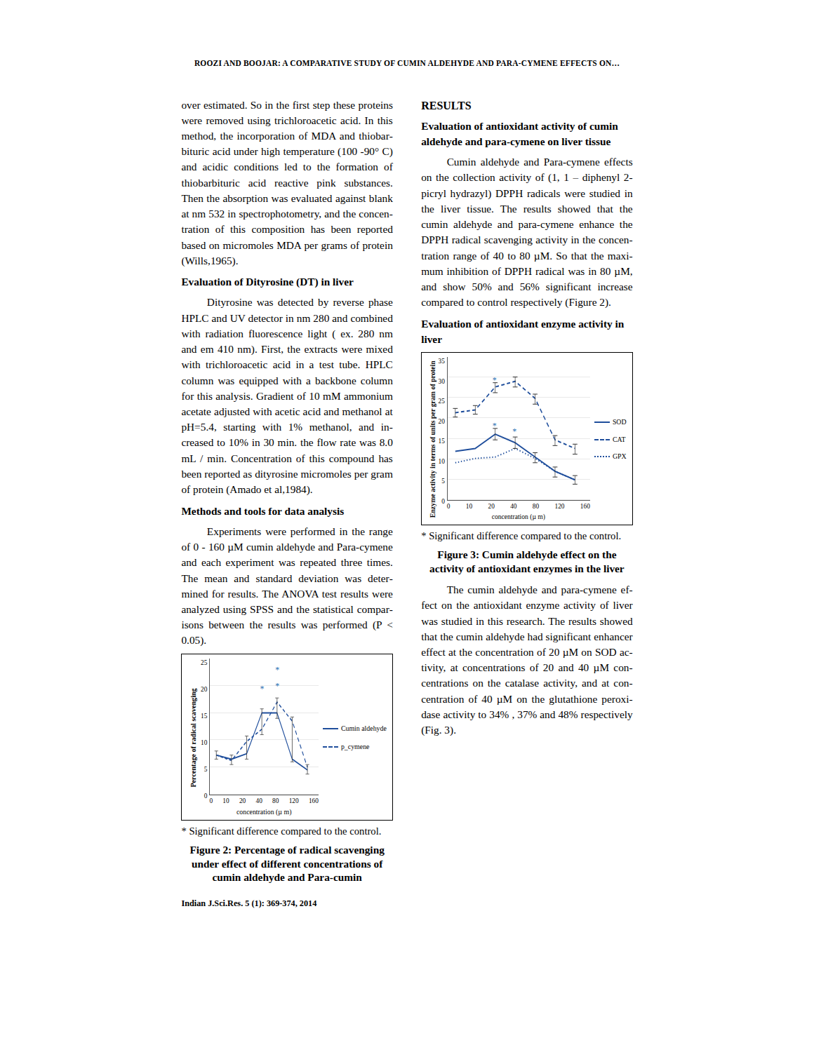ROOZI AND BOOJAR: A COMPARATIVE STUDY OF CUMIN ALDEHYDE AND PARA-CYMENE EFFECTS ON…
over estimated. So in the first step these proteins were removed using trichloroacetic acid. In this method, the incorporation of MDA and thiobarbituric acid under high temperature (100 -90° C) and acidic conditions led to the formation of thiobarbituric acid reactive pink substances. Then the absorption was evaluated against blank at nm 532 in spectrophotometry, and the concentration of this composition has been reported based on micromoles MDA per grams of protein (Wills,1965).
Evaluation of Dityrosine (DT) in liver
Dityrosine was detected by reverse phase HPLC and UV detector in nm 280 and combined with radiation fluorescence light ( ex. 280 nm and em 410 nm). First, the extracts were mixed with trichloroacetic acid in a test tube. HPLC column was equipped with a backbone column for this analysis. Gradient of 10 mM ammonium acetate adjusted with acetic acid and methanol at pH=5.4, starting with 1% methanol, and increased to 10% in 30 min. the flow rate was 8.0 mL / min. Concentration of this compound has been reported as dityrosine micromoles per gram of protein (Amado et al,1984).
Methods and tools for data analysis
Experiments were performed in the range of 0 - 160 µM cumin aldehyde and Para-cymene and each experiment was repeated three times. The mean and standard deviation was determined for results. The ANOVA test results were analyzed using SPSS and the statistical comparisons between the results was performed (P < 0.05).
Percentage of radical scavenging
25
20
15
10
5
0
* * *
010204080120160
concentration (µ m)
Cumin aldehyde
p_cymene
* Significant difference compared to the control.
Figure 2: Percentage of radical scavenging under effect of different concentrations of cumin aldehyde and Para-cumin
RESULTS
Evaluation of antioxidant activity of cumin aldehyde and para-cymene on liver tissue
Cumin aldehyde and Para-cymene effects on the collection activity of (1, 1 – diphenyl 2-picryl hydrazyl) DPPH radicals were studied in the liver tissue. The results showed that the cumin aldehyde and para-cymene enhance the DPPH radical scavenging activity in the concentration range of 40 to 80 µM. So that the maximum inhibition of DPPH radical was in 80 µM, and show 50% and 56% significant increase compared to control respectively (Figure 2).
Evaluation of antioxidant enzyme activity in liver
Enzyme activity in terms of units per gram of protein
35
30
25
20
15
10
5
0
* * *
010204080120160
concentration (µ m)
SOD
CAT
GPX
* Significant difference compared to the control.
Figure 3: Cumin aldehyde effect on the activity of antioxidant enzymes in the liver
The cumin aldehyde and para-cymene effect on the antioxidant enzyme activity of liver was studied in this research. The results showed that the cumin aldehyde had significant enhancer effect at the concentration of 20 µM on SOD activity, at concentrations of 20 and 40 µM concentrations on the catalase activity, and at concentration of 40 µM on the glutathione peroxidase activity to 34% , 37% and 48% respectively (Fig. 3).
Indian J.Sci.Res. 5 (1): 369-374, 2014